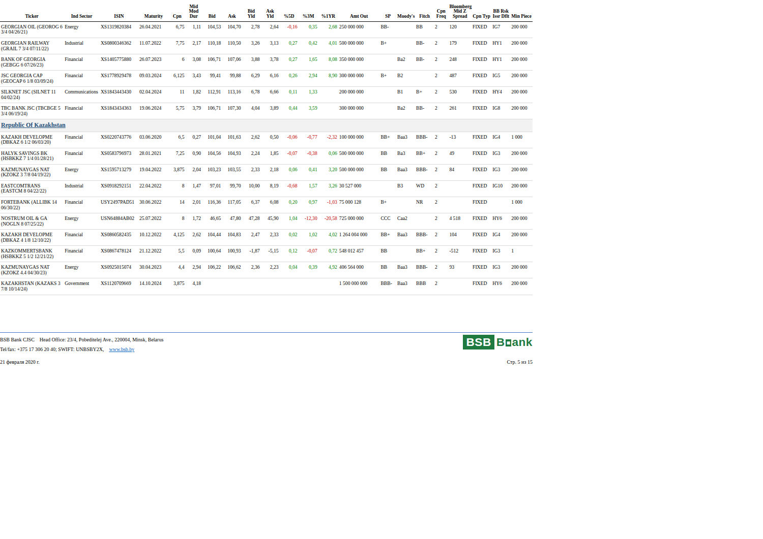| Ticker | Ind Sector | ISIN | Maturity | Cpn | Mid Mod Dur | Bid | Ask | Bid Yld | Ask Yld | %5D | %3M | %1YR | Amt Out | SP | Moody's | Fitch | Cpn Freq | Bloomberg Mid Z Spread | Cpn Typ | BB Rsk Issr Dflt | Min Piece |
| --- | --- | --- | --- | --- | --- | --- | --- | --- | --- | --- | --- | --- | --- | --- | --- | --- | --- | --- | --- | --- | --- |
| GEORGIAN OIL (GEOROG 6 3/4 04/26/21) | Energy | XS1319820384 | 26.04.2021 | 6,75 | 1,11 | 104,53 | 104,70 | 2,78 | 2,64 | -0,16 | 0,35 | 2,68 | 250 000 000 | BB- | | BB | 2 | 120 | FIXED | IG7 | 200 000 |
| GEORGIAN RAILWAY (GRAIL 7 3/4 07/11/22) | Industrial | XS0800346362 | 11.07.2022 | 7,75 | 2,17 | 110,18 | 110,50 | 3,26 | 3,13 | 0,27 | 0,42 | 4,01 | 500 000 000 | B+ | | BB- | 2 | 179 | FIXED | HY1 | 200 000 |
| BANK OF GEORGIA (GEBGG 6 07/26/23) | Financial | XS1405775880 | 26.07.2023 | 6 | 3,08 | 106,71 | 107,06 | 3,88 | 3,78 | 0,27 | 1,65 | 8,08 | 350 000 000 | | Ba2 | BB- | 2 | 248 | FIXED | HY1 | 200 000 |
| JSC GEORGIA CAP (GEOCAP 6 1/8 03/09/24) | Financial | XS1778929478 | 09.03.2024 | 6,125 | 3,43 | 99,41 | 99,88 | 6,29 | 6,16 | 0,26 | 2,94 | 8,90 | 300 000 000 | B+ | B2 | | 2 | 487 | FIXED | IG5 | 200 000 |
| SILKNET JSC (SILNET 11 04/02/24) | Communications | XS1843443430 | 02.04.2024 | 11 | 1,82 | 112,91 | 113,16 | 6,78 | 6,66 | 0,11 | 1,33 | | 200 000 000 | | B1 | B+ | 2 | 530 | FIXED | HY4 | 200 000 |
| TBC BANK JSC (TBCBGE 5 3/4 06/19/24) | Financial | XS1843434363 | 19.06.2024 | 5,75 | 3,79 | 106,71 | 107,30 | 4,04 | 3,89 | 0,44 | 3,59 | | 300 000 000 | | Ba2 | BB- | 2 | 261 | FIXED | IG8 | 200 000 |
| Republic Of Kazakhstan |
| KAZAKH DEVELOPME (DBKAZ 6 1/2 06/03/20) | Financial | XS0220743776 | 03.06.2020 | 6,5 | 0,27 | 101,04 | 101,63 | 2,62 | 0,50 | -0,06 | -0,77 | -2,32 | 100 000 000 | BB+ | Baa3 | BBB- | 2 | -13 | FIXED | IG4 | 1 000 |
| HALYK SAVINGS BK (HSBKKZ 7 1/4 01/28/21) | Financial | XS0583796973 | 28.01.2021 | 7,25 | 0,90 | 104,56 | 104,93 | 2,24 | 1,85 | -0,07 | -0,38 | 0,06 | 500 000 000 | BB | Ba3 | BB+ | 2 | 49 | FIXED | IG3 | 200 000 |
| KAZMUNAYGAS NAT (KZOKZ 3 7/8 04/19/22) | Energy | XS1595713279 | 19.04.2022 | 3,875 | 2,04 | 103,23 | 103,55 | 2,33 | 2,18 | 0,06 | 0,41 | 3,20 | 500 000 000 | BB | Baa3 | BBB- | 2 | 84 | FIXED | IG3 | 200 000 |
| EASTCOMTRANS (EASTCM 8 04/22/22) | Industrial | XS0918292151 | 22.04.2022 | 8 | 1,47 | 97,01 | 99,70 | 10,00 | 8,19 | -0,68 | 1,57 | 3,26 | 30 527 000 | | B3 | WD | 2 | | FIXED | IG10 | 200 000 |
| FORTEBANK (ALLIBK 14 06/30/22) | Financial | USY2497PAD51 | 30.06.2022 | 14 | 2,01 | 116,36 | 117,05 | 6,37 | 6,08 | 0,20 | 0,97 | -1,03 | 75 000 128 | B+ | | NR | 2 | | FIXED | | 1 000 |
| NOSTRUM OIL & GA (NOGLN 8 07/25/22) | Energy | USN64884AB02 | 25.07.2022 | 8 | 1,72 | 46,65 | 47,80 | 47,28 | 45,90 | 1,04 | -12,30 | -20,58 | 725 000 000 | CCC | Caa2 | | 2 | 4 518 | FIXED | HY6 | 200 000 |
| KAZAKH DEVELOPME (DBKAZ 4 1/8 12/10/22) | Financial | XS0860582435 | 10.12.2022 | 4,125 | 2,62 | 104,44 | 104,83 | 2,47 | 2,33 | 0,02 | 1,02 | 4,02 | 1 264 004 000 | BB+ | Baa3 | BBB- | 2 | 104 | FIXED | IG4 | 200 000 |
| KAZKOMMERTSBANK (HSBKKZ 5 1/2 12/21/22) | Financial | XS0867478124 | 21.12.2022 | 5,5 | 0,09 | 100,64 | 100,93 | -1,87 | -5,15 | 0,12 | -0,07 | 0,72 | 548 012 457 | BB | | BB+ | 2 | -512 | FIXED | IG3 | 1 |
| KAZMUNAYGAS NAT (KZOKZ 4.4 04/30/23) | Energy | XS0925015074 | 30.04.2023 | 4,4 | 2,94 | 106,22 | 106,62 | 2,36 | 2,23 | 0,04 | 0,39 | 4,92 | 406 564 000 | BB | Baa3 | BBB- | 2 | 93 | FIXED | IG3 | 200 000 |
| KAZAKHSTAN (KAZAKS 3 7/8 10/14/24) | Government | XS1120709669 | 14.10.2024 | 3,875 | 4,18 | | | | | | | | 1 500 000 000 | BBB- | Baa3 | BBB | 2 | | FIXED | HY6 | 200 000 |
BSB Bank CJSC Head Office: 23/4, Pobeditelej Ave., 220004, Minsk, Belarus
Tel/fax: +375 17 306 20 40; SWIFT: UNBSBY2X, www.bsb.by
BSB B■ank
21 февраля 2020 г.
Стр. 5 из 15